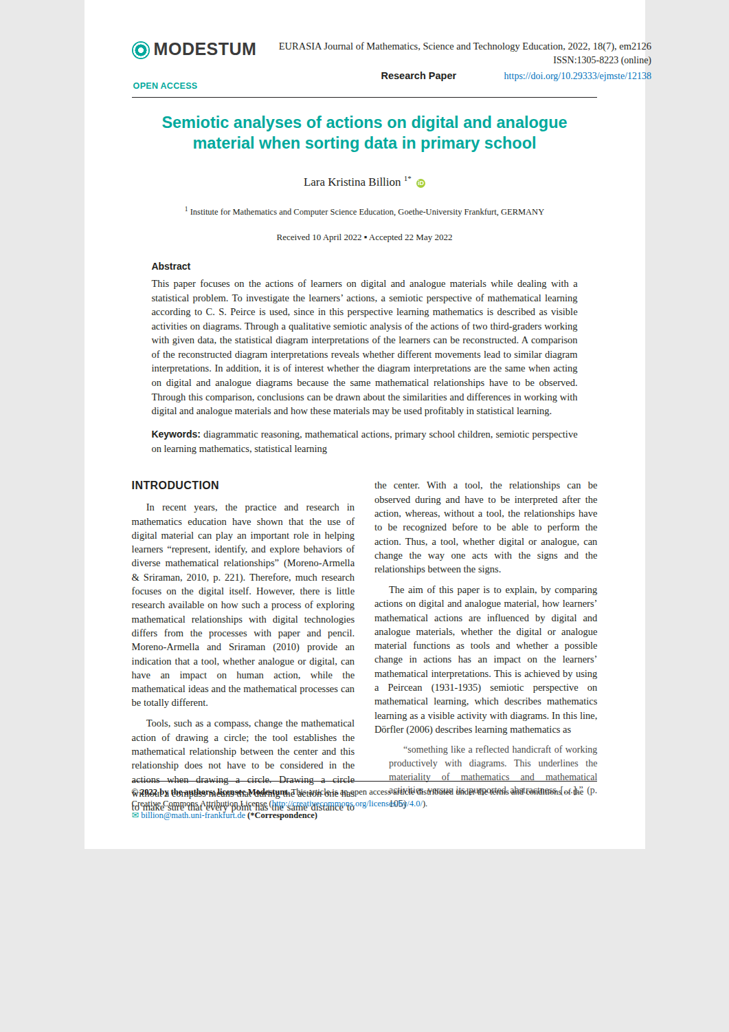MODESTUM
OPEN ACCESS
EURASIA Journal of Mathematics, Science and Technology Education, 2022, 18(7), em2126
ISSN:1305-8223 (online)
Research Paper https://doi.org/10.29333/ejmste/12138
Semiotic analyses of actions on digital and analogue material when sorting data in primary school
Lara Kristina Billion 1* iD
1 Institute for Mathematics and Computer Science Education, Goethe-University Frankfurt, GERMANY
Received 10 April 2022 ▪ Accepted 22 May 2022
Abstract
This paper focuses on the actions of learners on digital and analogue materials while dealing with a statistical problem. To investigate the learners’ actions, a semiotic perspective of mathematical learning according to C. S. Peirce is used, since in this perspective learning mathematics is described as visible activities on diagrams. Through a qualitative semiotic analysis of the actions of two third-graders working with given data, the statistical diagram interpretations of the learners can be reconstructed. A comparison of the reconstructed diagram interpretations reveals whether different movements lead to similar diagram interpretations. In addition, it is of interest whether the diagram interpretations are the same when acting on digital and analogue diagrams because the same mathematical relationships have to be observed. Through this comparison, conclusions can be drawn about the similarities and differences in working with digital and analogue materials and how these materials may be used profitably in statistical learning.
Keywords: diagrammatic reasoning, mathematical actions, primary school children, semiotic perspective on learning mathematics, statistical learning
INTRODUCTION
In recent years, the practice and research in mathematics education have shown that the use of digital material can play an important role in helping learners “represent, identify, and explore behaviors of diverse mathematical relationships” (Moreno-Armella & Sriraman, 2010, p. 221). Therefore, much research focuses on the digital itself. However, there is little research available on how such a process of exploring mathematical relationships with digital technologies differs from the processes with paper and pencil. Moreno-Armella and Sriraman (2010) provide an indication that a tool, whether analogue or digital, can have an impact on human action, while the mathematical ideas and the mathematical processes can be totally different.
Tools, such as a compass, change the mathematical action of drawing a circle; the tool establishes the mathematical relationship between the center and this relationship does not have to be considered in the actions when drawing a circle. Drawing a circle without a compass means that during the action one has to make sure that every point has the same distance to the center. With a tool, the relationships can be observed during and have to be interpreted after the action, whereas, without a tool, the relationships have to be recognized before to be able to perform the action. Thus, a tool, whether digital or analogue, can change the way one acts with the signs and the relationships between the signs.
The aim of this paper is to explain, by comparing actions on digital and analogue material, how learners’ mathematical actions are influenced by digital and analogue materials, whether the digital or analogue material functions as tools and whether a possible change in actions has an impact on the learners’ mathematical interpretations. This is achieved by using a Peircean (1931-1935) semiotic perspective on mathematical learning, which describes mathematics learning as a visible activity with diagrams. In this line, Dörfler (2006) describes learning mathematics as
“something like a reflected handicraft of working productively with diagrams. This underlines the materiality of mathematics and mathematical activities versus its purported abstractness […].” (p. 105)
© 2022 by the authors; licensee Modestum. This article is an open access article distributed under the terms and conditions of the Creative Commons Attribution License (http://creativecommons.org/licenses/by/4.0/).
✉ billion@math.uni-frankfurt.de (*Correspondence)